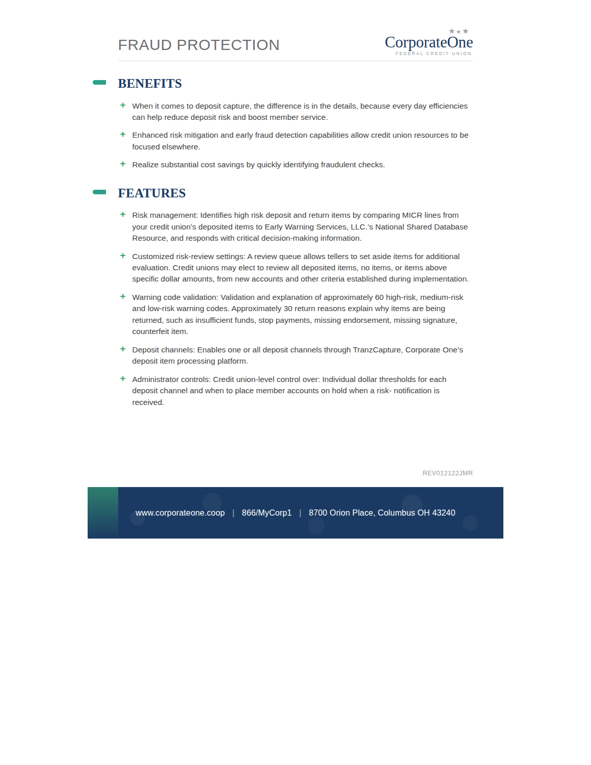Fraud Protection
★★★
CorporateOne
Federal Credit Union
BENEFITS
When it comes to deposit capture, the difference is in the details, because every day efficiencies can help reduce deposit risk and boost member service.
Enhanced risk mitigation and early fraud detection capabilities allow credit union resources to be focused elsewhere.
Realize substantial cost savings by quickly identifying fraudulent checks.
FEATURES
Risk management: Identifies high risk deposit and return items by comparing MICR lines from your credit union’s deposited items to Early Warning Services, LLC.’s National Shared Database Resource, and responds with critical decision-making information.
Customized risk-review settings: A review queue allows tellers to set aside items for additional evaluation. Credit unions may elect to review all deposited items, no items, or items above specific dollar amounts, from new accounts and other criteria established during implementation.
Warning code validation: Validation and explanation of approximately 60 high-risk, medium-risk and low-risk warning codes. Approximately 30 return reasons explain why items are being returned, such as insufficient funds, stop payments, missing endorsement, missing signature, counterfeit item.
Deposit channels: Enables one or all deposit channels through TranzCapture, Corporate One’s deposit item processing platform.
Administrator controls: Credit union-level control over: Individual dollar thresholds for each deposit channel and when to place member accounts on hold when a risk- notification is received.
REV012122JMR
www.corporateone.coop | 866/MyCorp1 | 8700 Orion Place, Columbus OH 43240